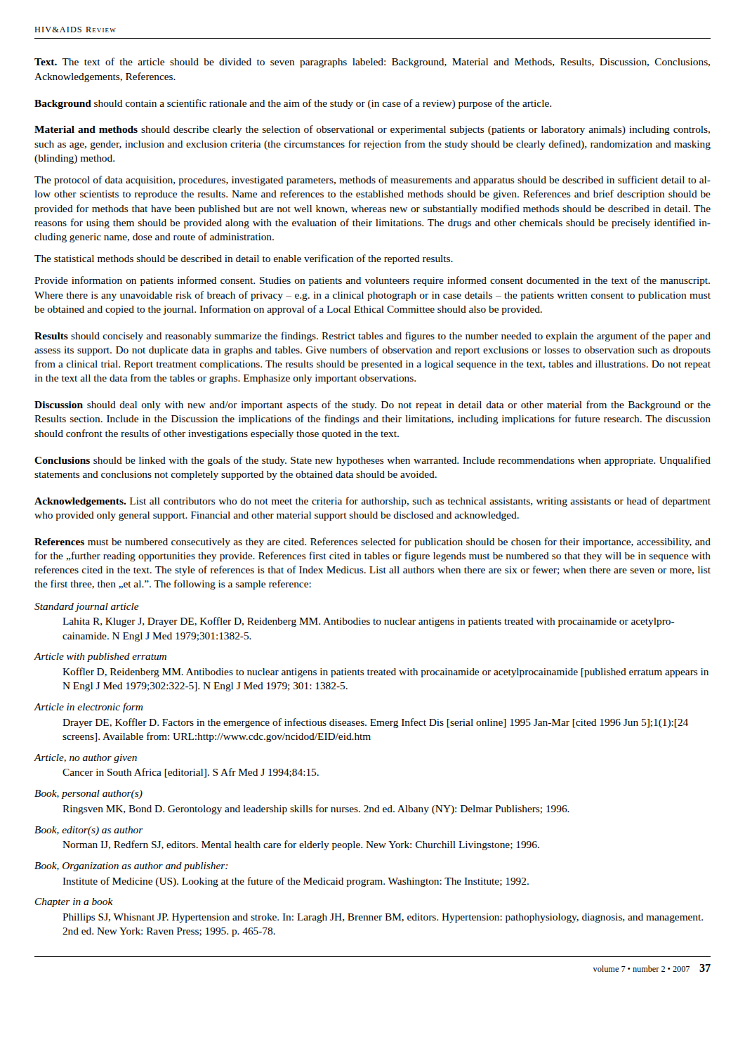HIV&AIDS Review
Text. The text of the article should be divided to seven paragraphs labeled: Background, Material and Methods, Results, Discussion, Conclusions, Acknowledgements, References.
Background should contain a scientific rationale and the aim of the study or (in case of a review) purpose of the article.
Material and methods should describe clearly the selection of observational or experimental subjects (patients or laboratory animals) including controls, such as age, gender, inclusion and exclusion criteria (the circumstances for rejection from the study should be clearly defined), randomization and masking (blinding) method.
The protocol of data acquisition, procedures, investigated parameters, methods of measurements and apparatus should be described in sufficient detail to allow other scientists to reproduce the results. Name and references to the established methods should be given. References and brief description should be provided for methods that have been published but are not well known, whereas new or substantially modified methods should be described in detail. The reasons for using them should be provided along with the evaluation of their limitations. The drugs and other chemicals should be precisely identified including generic name, dose and route of administration.
The statistical methods should be described in detail to enable verification of the reported results.
Provide information on patients informed consent. Studies on patients and volunteers require informed consent documented in the text of the manuscript. Where there is any unavoidable risk of breach of privacy – e.g. in a clinical photograph or in case details – the patients written consent to publication must be obtained and copied to the journal. Information on approval of a Local Ethical Committee should also be provided.
Results should concisely and reasonably summarize the findings. Restrict tables and figures to the number needed to explain the argument of the paper and assess its support. Do not duplicate data in graphs and tables. Give numbers of observation and report exclusions or losses to observation such as dropouts from a clinical trial. Report treatment complications. The results should be presented in a logical sequence in the text, tables and illustrations. Do not repeat in the text all the data from the tables or graphs. Emphasize only important observations.
Discussion should deal only with new and/or important aspects of the study. Do not repeat in detail data or other material from the Background or the Results section. Include in the Discussion the implications of the findings and their limitations, including implications for future research. The discussion should confront the results of other investigations especially those quoted in the text.
Conclusions should be linked with the goals of the study. State new hypotheses when warranted. Include recommendations when appropriate. Unqualified statements and conclusions not completely supported by the obtained data should be avoided.
Acknowledgements. List all contributors who do not meet the criteria for authorship, such as technical assistants, writing assistants or head of department who provided only general support. Financial and other material support should be disclosed and acknowledged.
References must be numbered consecutively as they are cited. References selected for publication should be chosen for their importance, accessibility, and for the „further reading opportunities they provide. References first cited in tables or figure legends must be numbered so that they will be in sequence with references cited in the text. The style of references is that of Index Medicus. List all authors when there are six or fewer; when there are seven or more, list the first three, then „et al.”. The following is a sample reference:
Standard journal article
Lahita R, Kluger J, Drayer DE, Koffler D, Reidenberg MM. Antibodies to nuclear antigens in patients treated with procainamide or acetylprocainamide. N Engl J Med 1979;301:1382-5.
Article with published erratum
Koffler D, Reidenberg MM. Antibodies to nuclear antigens in patients treated with procainamide or acetylprocainamide [published erratum appears in N Engl J Med 1979;302:322-5]. N Engl J Med 1979; 301: 1382-5.
Article in electronic form
Drayer DE, Koffler D. Factors in the emergence of infectious diseases. Emerg Infect Dis [serial online] 1995 Jan-Mar [cited 1996 Jun 5];1(1):[24 screens]. Available from: URL:http://www.cdc.gov/ncidod/EID/eid.htm
Article, no author given
Cancer in South Africa [editorial]. S Afr Med J 1994;84:15.
Book, personal author(s)
Ringsven MK, Bond D. Gerontology and leadership skills for nurses. 2nd ed. Albany (NY): Delmar Publishers; 1996.
Book, editor(s) as author
Norman IJ, Redfern SJ, editors. Mental health care for elderly people. New York: Churchill Livingstone; 1996.
Book, Organization as author and publisher:
Institute of Medicine (US). Looking at the future of the Medicaid program. Washington: The Institute; 1992.
Chapter in a book
Phillips SJ, Whisnant JP. Hypertension and stroke. In: Laragh JH, Brenner BM, editors. Hypertension: pathophysiology, diagnosis, and management. 2nd ed. New York: Raven Press; 1995. p. 465-78.
volume 7 • number 2 • 2007 37